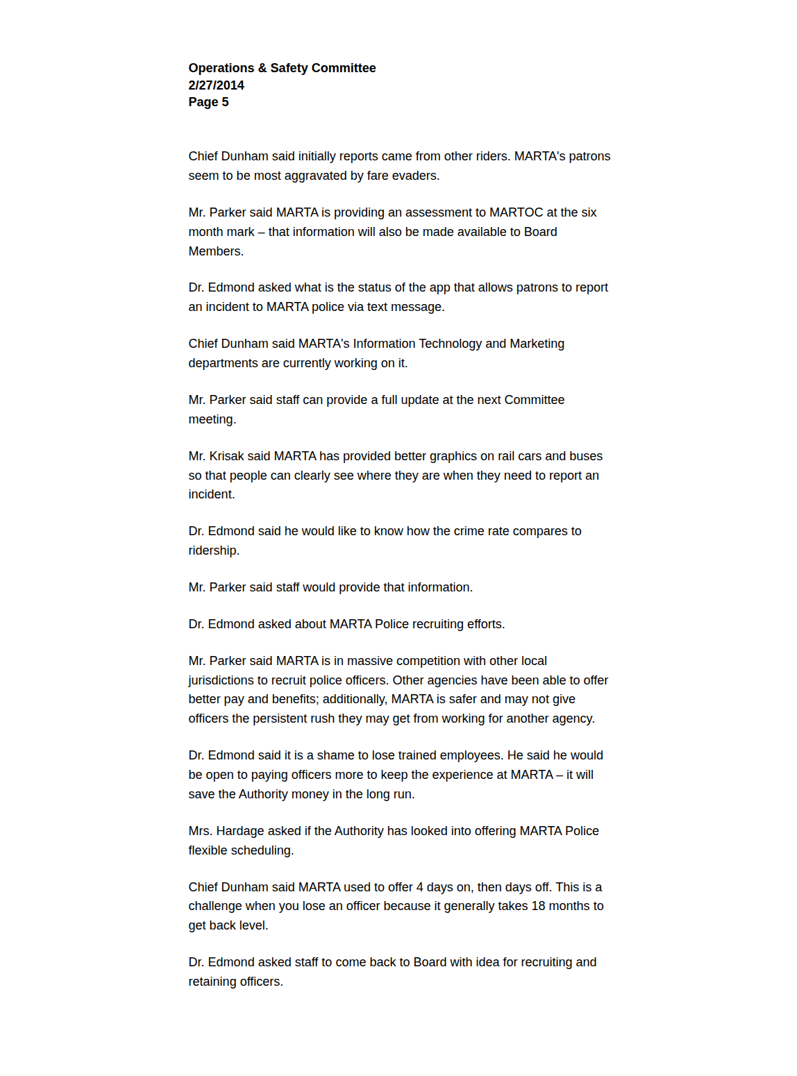Operations & Safety Committee
2/27/2014
Page 5
Chief Dunham said initially reports came from other riders. MARTA's patrons seem to be most aggravated by fare evaders.
Mr. Parker said MARTA is providing an assessment to MARTOC at the six month mark – that information will also be made available to Board Members.
Dr. Edmond asked what is the status of the app that allows patrons to report an incident to MARTA police via text message.
Chief Dunham said MARTA's Information Technology and Marketing departments are currently working on it.
Mr. Parker said staff can provide a full update at the next Committee meeting.
Mr. Krisak said MARTA has provided better graphics on rail cars and buses so that people can clearly see where they are when they need to report an incident.
Dr. Edmond said he would like to know how the crime rate compares to ridership.
Mr. Parker said staff would provide that information.
Dr. Edmond asked about MARTA Police recruiting efforts.
Mr. Parker said MARTA is in massive competition with other local jurisdictions to recruit police officers. Other agencies have been able to offer better pay and benefits; additionally, MARTA is safer and may not give officers the persistent rush they may get from working for another agency.
Dr. Edmond said it is a shame to lose trained employees. He said he would be open to paying officers more to keep the experience at MARTA – it will save the Authority money in the long run.
Mrs. Hardage asked if the Authority has looked into offering MARTA Police flexible scheduling.
Chief Dunham said MARTA used to offer 4 days on, then days off. This is a challenge when you lose an officer because it generally takes 18 months to get back level.
Dr. Edmond asked staff to come back to Board with idea for recruiting and retaining officers.